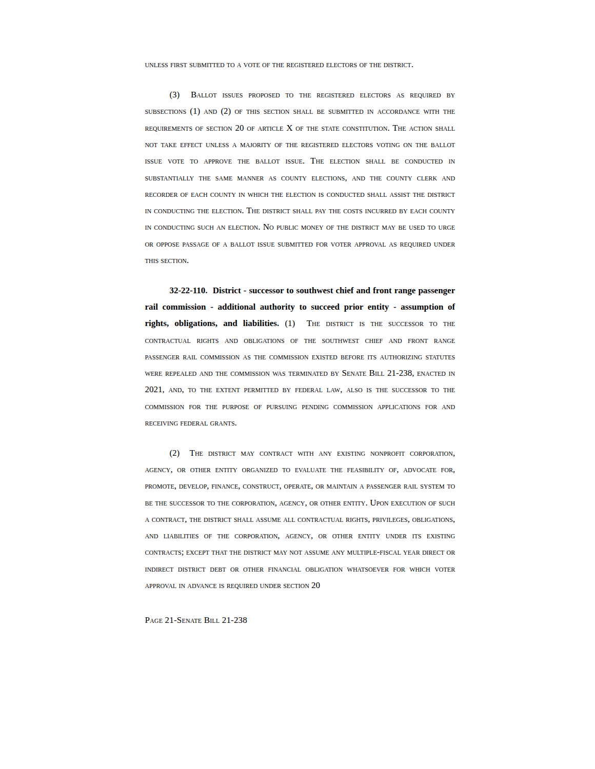unless first submitted to a vote of the registered electors of the district.
(3) Ballot issues proposed to the registered electors as required by subsections (1) and (2) of this section shall be submitted in accordance with the requirements of section 20 of article X of the state constitution. The action shall not take effect unless a majority of the registered electors voting on the ballot issue vote to approve the ballot issue. The election shall be conducted in substantially the same manner as county elections, and the county clerk and recorder of each county in which the election is conducted shall assist the district in conducting the election. The district shall pay the costs incurred by each county in conducting such an election. No public money of the district may be used to urge or oppose passage of a ballot issue submitted for voter approval as required under this section.
32-22-110. District - successor to southwest chief and front range passenger rail commission - additional authority to succeed prior entity - assumption of rights, obligations, and liabilities. (1) The district is the successor to the contractual rights and obligations of the southwest chief and front range passenger rail commission as the commission existed before its authorizing statutes were repealed and the commission was terminated by Senate Bill 21-238, enacted in 2021, and, to the extent permitted by federal law, also is the successor to the commission for the purpose of pursuing pending commission applications for and receiving federal grants.
(2) The district may contract with any existing nonprofit corporation, agency, or other entity organized to evaluate the feasibility of, advocate for, promote, develop, finance, construct, operate, or maintain a passenger rail system to be the successor to the corporation, agency, or other entity. Upon execution of such a contract, the district shall assume all contractual rights, privileges, obligations, and liabilities of the corporation, agency, or other entity under its existing contracts; except that the district may not assume any multiple-fiscal year direct or indirect district debt or other financial obligation whatsoever for which voter approval in advance is required under section 20
Page 21-Senate Bill 21-238